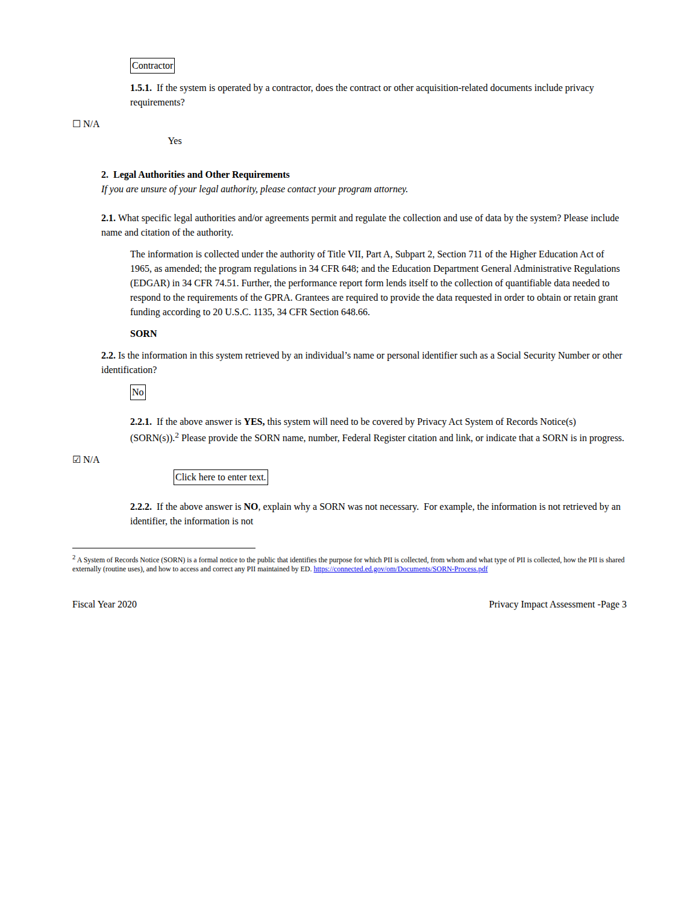Contractor
1.5.1. If the system is operated by a contractor, does the contract or other acquisition-related documents include privacy requirements?
☐N/A
Yes
2. Legal Authorities and Other Requirements
If you are unsure of your legal authority, please contact your program attorney.
2.1. What specific legal authorities and/or agreements permit and regulate the collection and use of data by the system? Please include name and citation of the authority.
The information is collected under the authority of Title VII, Part A, Subpart 2, Section 711 of the Higher Education Act of 1965, as amended; the program regulations in 34 CFR 648; and the Education Department General Administrative Regulations (EDGAR) in 34 CFR 74.51. Further, the performance report form lends itself to the collection of quantifiable data needed to respond to the requirements of the GPRA. Grantees are required to provide the data requested in order to obtain or retain grant funding according to 20 U.S.C. 1135, 34 CFR Section 648.66.
SORN
2.2. Is the information in this system retrieved by an individual’s name or personal identifier such as a Social Security Number or other identification?
No
2.2.1. If the above answer is YES, this system will need to be covered by Privacy Act System of Records Notice(s) (SORN(s)).2 Please provide the SORN name, number, Federal Register citation and link, or indicate that a SORN is in progress.
☑N/A
Click here to enter text.
2.2.2. If the above answer is NO, explain why a SORN was not necessary. For example, the information is not retrieved by an identifier, the information is not
2 A System of Records Notice (SORN) is a formal notice to the public that identifies the purpose for which PII is collected, from whom and what type of PII is collected, how the PII is shared externally (routine uses), and how to access and correct any PII maintained by ED. https://connected.ed.gov/om/Documents/SORN-Process.pdf
Fiscal Year 2020 Privacy Impact Assessment -Page 3